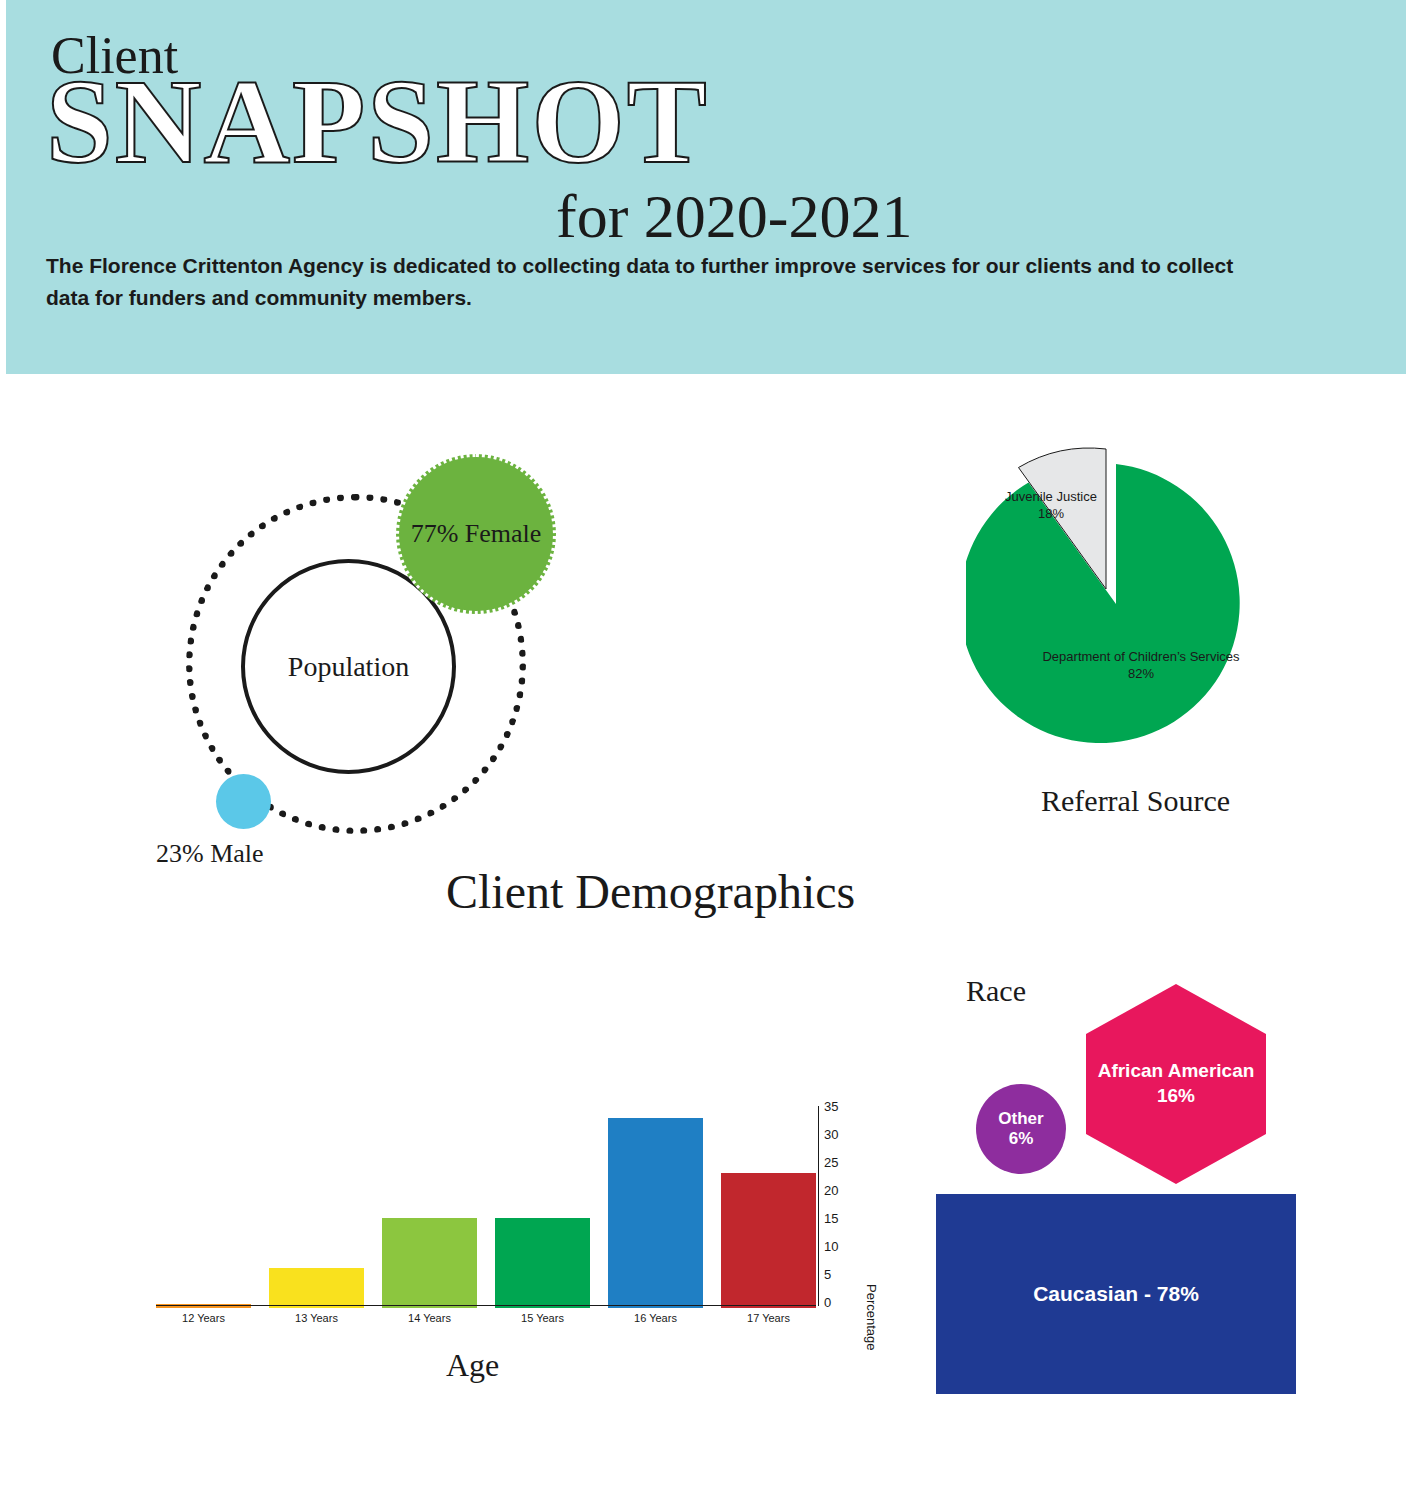Client
SNAPSHOT
for 2020-2021
The Florence Crittenton Agency is dedicated to collecting data to further improve services for our clients and to collect data for funders and community members.
Population
77% Female
23% Male
Client Demographics
Juvenile Justice
18%
Department of Children’s Services
82%
Referral Source
12 Years
13 Years
14 Years
15 Years
16 Years
17 Years
35
30
25
20
15
10
5
0
Percentage
Age
Race
African American
16%
Other
6%
Caucasian - 78%